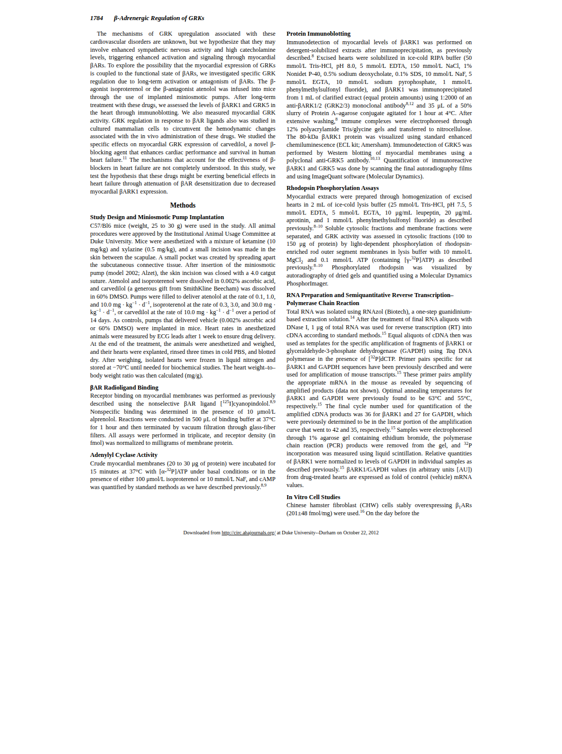1784β-Adrenergic Regulation of GRKs
The mechanisms of GRK upregulation associated with these cardiovascular disorders are unknown, but we hypothesize that they may involve enhanced sympathetic nervous activity and high catecholamine levels, triggering enhanced activation and signaling through myocardial βARs. To explore the possibility that the myocardial expression of GRKs is coupled to the functional state of βARs, we investigated specific GRK regulation due to long-term activation or antagonism of βARs. The β-agonist isoproterenol or the β-antagonist atenolol was infused into mice through the use of implanted miniosmotic pumps. After long-term treatment with these drugs, we assessed the levels of βARK1 and GRK5 in the heart through immunoblotting. We also measured myocardial GRK activity. GRK regulation in response to βAR ligands also was studied in cultured mammalian cells to circumvent the hemodynamic changes associated with the in vivo administration of these drugs. We studied the specific effects on myocardial GRK expression of carvedilol, a novel β-blocking agent that enhances cardiac performance and survival in human heart failure.11 The mechanisms that account for the effectiveness of β-blockers in heart failure are not completely understood. In this study, we test the hypothesis that these drugs might be exerting beneficial effects in heart failure through attenuation of βAR desensitization due to decreased myocardial βARK1 expression.
Methods
Study Design and Miniosmotic Pump Implantation
C57/Bl6 mice (weight, 25 to 30 g) were used in the study. All animal procedures were approved by the Institutional Animal Usage Committee at Duke University. Mice were anesthetized with a mixture of ketamine (10 mg/kg) and xylazine (0.5 mg/kg), and a small incision was made in the skin between the scapulae. A small pocket was created by spreading apart the subcutaneous connective tissue. After insertion of the miniosmotic pump (model 2002; Alzet), the skin incision was closed with a 4.0 catgut suture. Atenolol and isoproterenol were dissolved in 0.002% ascorbic acid, and carvedilol (a generous gift from SmithKline Beecham) was dissolved in 60% DMSO. Pumps were filled to deliver atenolol at the rate of 0.1, 1.0, and 10.0 mg · kg−1 · d−1, isoproterenol at the rate of 0.3, 3.0, and 30.0 mg · kg−1 · d−1, or carvedilol at the rate of 10.0 mg · kg−1 · d−1 over a period of 14 days. As controls, pumps that delivered vehicle (0.002% ascorbic acid or 60% DMSO) were implanted in mice. Heart rates in anesthetized animals were measured by ECG leads after 1 week to ensure drug delivery. At the end of the treatment, the animals were anesthetized and weighed, and their hearts were explanted, rinsed three times in cold PBS, and blotted dry. After weighing, isolated hearts were frozen in liquid nitrogen and stored at −70°C until needed for biochemical studies. The heart weight–to–body weight ratio was then calculated (mg/g).
βAR Radioligand Binding
Receptor binding on myocardial membranes was performed as previously described using the nonselective βAR ligand [125I]cyanopindolol.8,9 Nonspecific binding was determined in the presence of 10 μmol/L alprenolol. Reactions were conducted in 500 μL of binding buffer at 37°C for 1 hour and then terminated by vacuum filtration through glass-fiber filters. All assays were performed in triplicate, and receptor density (in fmol) was normalized to milligrams of membrane protein.
Adenylyl Cyclase Activity
Crude myocardial membranes (20 to 30 μg of protein) were incubated for 15 minutes at 37°C with [α-32P]ATP under basal conditions or in the presence of either 100 μmol/L isoproterenol or 10 mmol/L NaF, and cAMP was quantified by standard methods as we have described previously.8,9
Protein Immunoblotting
Immunodetection of myocardial levels of βARK1 was performed on detergent-solubilized extracts after immunoprecipitation, as previously described.8 Excised hearts were solubilized in ice-cold RIPA buffer (50 mmol/L Tris-HCl, pH 8.0, 5 mmol/L EDTA, 150 mmol/L NaCl, 1% Nonidet P-40, 0.5% sodium deoxycholate, 0.1% SDS, 10 mmol/L NaF, 5 mmol/L EGTA, 10 mmol/L sodium pyrophosphate, 1 mmol/L phenylmethylsulfonyl fluoride), and βARK1 was immunoprecipitated from 1 mL of clarified extract (equal protein amounts) using 1:2000 of an anti-βARK1/2 (GRK2/3) monoclonal antibody8,12 and 35 μL of a 50% slurry of Protein A–agarose conjugate agitated for 1 hour at 4°C. After extensive washing,8 immune complexes were electrophoresed through 12% polyacrylamide Tris/glycine gels and transferred to nitrocellulose. The 80-kDa βARK1 protein was visualized using standard enhanced chemiluminescence (ECL kit; Amersham). Immunodetection of GRK5 was performed by Western blotting of myocardial membranes using a polyclonal anti-GRK5 antibody.10,13 Quantification of immunoreactive βARK1 and GRK5 was done by scanning the final autoradiography films and using ImageQuant software (Molecular Dynamics).
Rhodopsin Phosphorylation Assays
Myocardial extracts were prepared through homogenization of excised hearts in 2 mL of ice-cold lysis buffer (25 mmol/L Tris-HCl, pH 7.5, 5 mmol/L EDTA, 5 mmol/L EGTA, 10 μg/mL leupeptin, 20 μg/mL aprotinin, and 1 mmol/L phenylmethylsulfonyl fluoride) as described previously.8–10 Soluble cytosolic fractions and membrane fractions were separated, and GRK activity was assessed in cytosolic fractions (100 to 150 μg of protein) by light-dependent phosphorylation of rhodopsin-enriched rod outer segment membranes in lysis buffer with 10 mmol/L MgCl2 and 0.1 mmol/L ATP (containing [γ-32P]ATP) as described previously.8–10 Phosphorylated rhodopsin was visualized by autoradiography of dried gels and quantified using a Molecular Dynamics PhosphorImager.
RNA Preparation and Semiquantitative Reverse Transcription–Polymerase Chain Reaction
Total RNA was isolated using RNAzol (Biotech), a one-step guanidinium-based extraction solution.14 After the treatment of final RNA aliquots with DNase I, 1 μg of total RNA was used for reverse transcription (RT) into cDNA according to standard methods.15 Equal aliquots of cDNA then was used as templates for the specific amplification of fragments of βARK1 or glyceraldehyde-3-phosphate dehydrogenase (GAPDH) using Taq DNA polymerase in the presence of [32P]dCTP. Primer pairs specific for rat βARK1 and GAPDH sequences have been previously described and were used for amplification of mouse transcripts.15 These primer pairs amplify the appropriate mRNA in the mouse as revealed by sequencing of amplified products (data not shown). Optimal annealing temperatures for βARK1 and GAPDH were previously found to be 63°C and 55°C, respectively.15 The final cycle number used for quantification of the amplified cDNA products was 36 for βARK1 and 27 for GAPDH, which were previously determined to be in the linear portion of the amplification curve that went to 42 and 35, respectively.15 Samples were electrophoresed through 1% agarose gel containing ethidium bromide, the polymerase chain reaction (PCR) products were removed from the gel, and 32P incorporation was measured using liquid scintillation. Relative quantities of βARK1 were normalized to levels of GAPDH in individual samples as described previously.15 βARK1/GAPDH values (in arbitrary units [AU]) from drug-treated hearts are expressed as fold of control (vehicle) mRNA values.
In Vitro Cell Studies
Chinese hamster fibroblast (CHW) cells stably overexpressing β1ARs (201±48 fmol/mg) were used.16 On the day before the
Downloaded from http://circ.ahajournals.org/ at Duke University--Durham on October 22, 2012